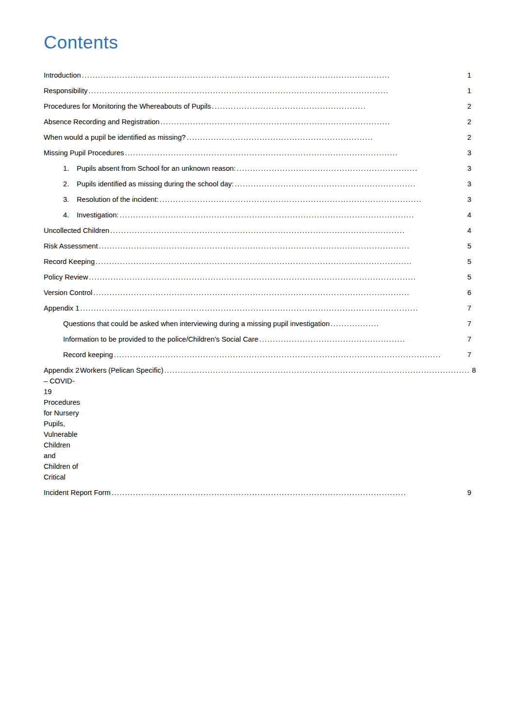Contents
Introduction .................................................................................................................. 1
Responsibility ............................................................................................................... 1
Procedures for Monitoring the Whereabouts of Pupils ......................................................... 2
Absence Recording and Registration ..................................................................................... 2
When would a pupil be identified as missing? ..................................................................... 2
Missing Pupil Procedures ..................................................................................................... 3
1. Pupils absent from School for an unknown reason: ................................................................... 3
2. Pupils identified as missing during the school day: ................................................................... 3
3. Resolution of the incident: ................................................................................................. 3
4. Investigation: ............................................................................................................. 4
Uncollected Children ............................................................................................................. 4
Risk Assessment ................................................................................................................... 5
Record Keeping ..................................................................................................................... 5
Policy Review ......................................................................................................................... 5
Version Control ..................................................................................................................... 6
Appendix 1 ............................................................................................................................. 7
Questions that could be asked when interviewing during a missing pupil investigation .................. 7
Information to be provided to the police/Children’s Social Care ...................................................... 7
Record keeping ......................................................................................................................... 7
Appendix 2 – COVID-19 Procedures for Nursery Pupils, Vulnerable Children and Children of Critical Workers (Pelican Specific) ................................................................................................................. 8
Incident Report Form ............................................................................................................. 9